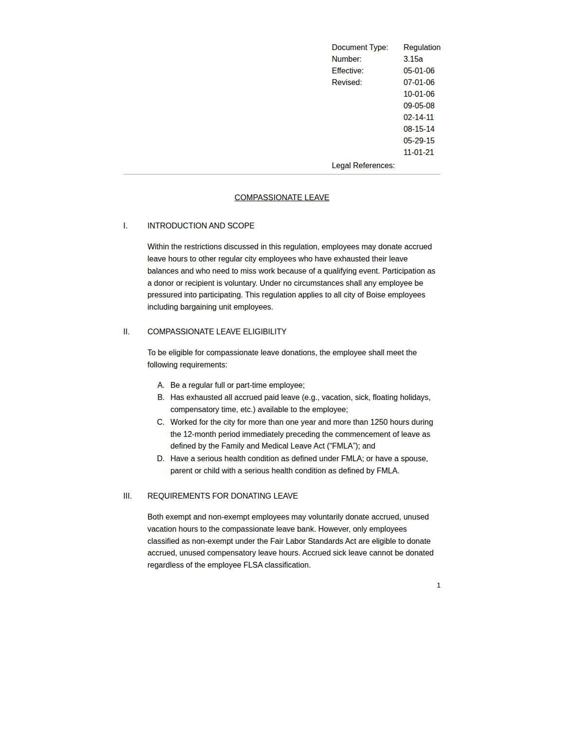| Document Type: | Regulation |
| Number: | 3.15a |
| Effective: | 05-01-06 |
| Revised: | 07-01-06 |
| | 10-01-06 |
| | 09-05-08 |
| | 02-14-11 |
| | 08-15-14 |
| | 05-29-15 |
| | 11-01-21 |
| Legal References: | |
COMPASSIONATE LEAVE
I.
INTRODUCTION AND SCOPE
Within the restrictions discussed in this regulation, employees may donate accrued leave hours to other regular city employees who have exhausted their leave balances and who need to miss work because of a qualifying event. Participation as a donor or recipient is voluntary. Under no circumstances shall any employee be pressured into participating. This regulation applies to all city of Boise employees including bargaining unit employees.
II.
COMPASSIONATE LEAVE ELIGIBILITY
To be eligible for compassionate leave donations, the employee shall meet the following requirements:
Be a regular full or part-time employee;
Has exhausted all accrued paid leave (e.g., vacation, sick, floating holidays, compensatory time, etc.) available to the employee;
Worked for the city for more than one year and more than 1250 hours during the 12-month period immediately preceding the commencement of leave as defined by the Family and Medical Leave Act (“FMLA”); and
Have a serious health condition as defined under FMLA; or have a spouse, parent or child with a serious health condition as defined by FMLA.
III.
REQUIREMENTS FOR DONATING LEAVE
Both exempt and non-exempt employees may voluntarily donate accrued, unused vacation hours to the compassionate leave bank. However, only employees classified as non-exempt under the Fair Labor Standards Act are eligible to donate accrued, unused compensatory leave hours. Accrued sick leave cannot be donated regardless of the employee FLSA classification.
1